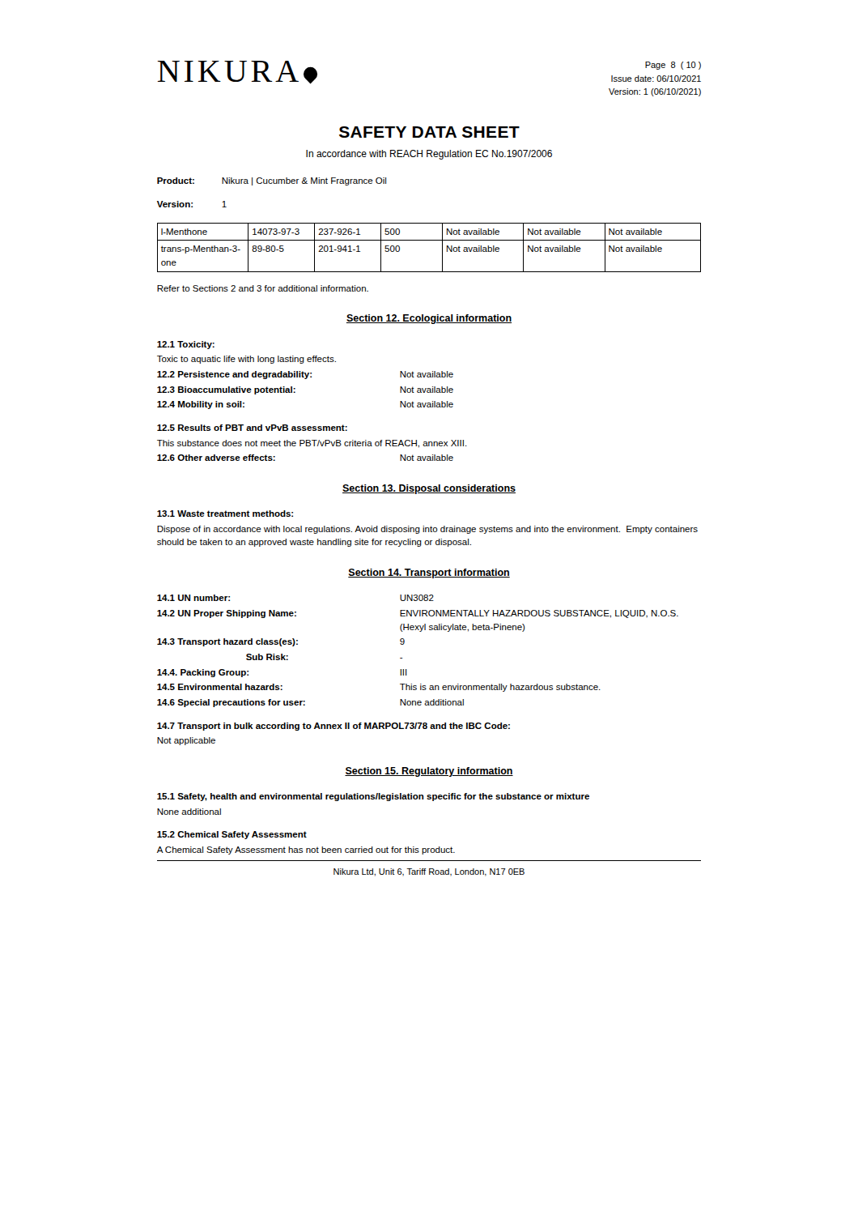NIKURA
Page 8 ( 10 )
Issue date: 06/10/2021
Version: 1 (06/10/2021)
SAFETY DATA SHEET
In accordance with REACH Regulation EC No.1907/2006
Product:
Nikura | Cucumber & Mint Fragrance Oil
Version:
1
| l-Menthone | 14073-97-3 | 237-926-1 | 500 | Not available | Not available | Not available |
| trans-p-Menthan-3-one | 89-80-5 | 201-941-1 | 500 | Not available | Not available | Not available |
Refer to Sections 2 and 3 for additional information.
Section 12. Ecological information
12.1 Toxicity:
Toxic to aquatic life with long lasting effects.
12.2 Persistence and degradability:
Not available
12.3 Bioaccumulative potential:
Not available
12.4 Mobility in soil:
Not available
12.5 Results of PBT and vPvB assessment:
This substance does not meet the PBT/vPvB criteria of REACH, annex XIII.
12.6 Other adverse effects:
Not available
Section 13. Disposal considerations
13.1 Waste treatment methods:
Dispose of in accordance with local regulations. Avoid disposing into drainage systems and into the environment. Empty containers should be taken to an approved waste handling site for recycling or disposal.
Section 14. Transport information
14.1 UN number:
UN3082
14.2 UN Proper Shipping Name:
ENVIRONMENTALLY HAZARDOUS SUBSTANCE, LIQUID, N.O.S. (Hexyl salicylate, beta-Pinene)
14.3 Transport hazard class(es):
9
Sub Risk:
-
14.4. Packing Group:
III
14.5 Environmental hazards:
This is an environmentally hazardous substance.
14.6 Special precautions for user:
None additional
14.7 Transport in bulk according to Annex II of MARPOL73/78 and the IBC Code:
Not applicable
Section 15. Regulatory information
15.1 Safety, health and environmental regulations/legislation specific for the substance or mixture
None additional
15.2 Chemical Safety Assessment
A Chemical Safety Assessment has not been carried out for this product.
Nikura Ltd, Unit 6, Tariff Road, London, N17 0EB